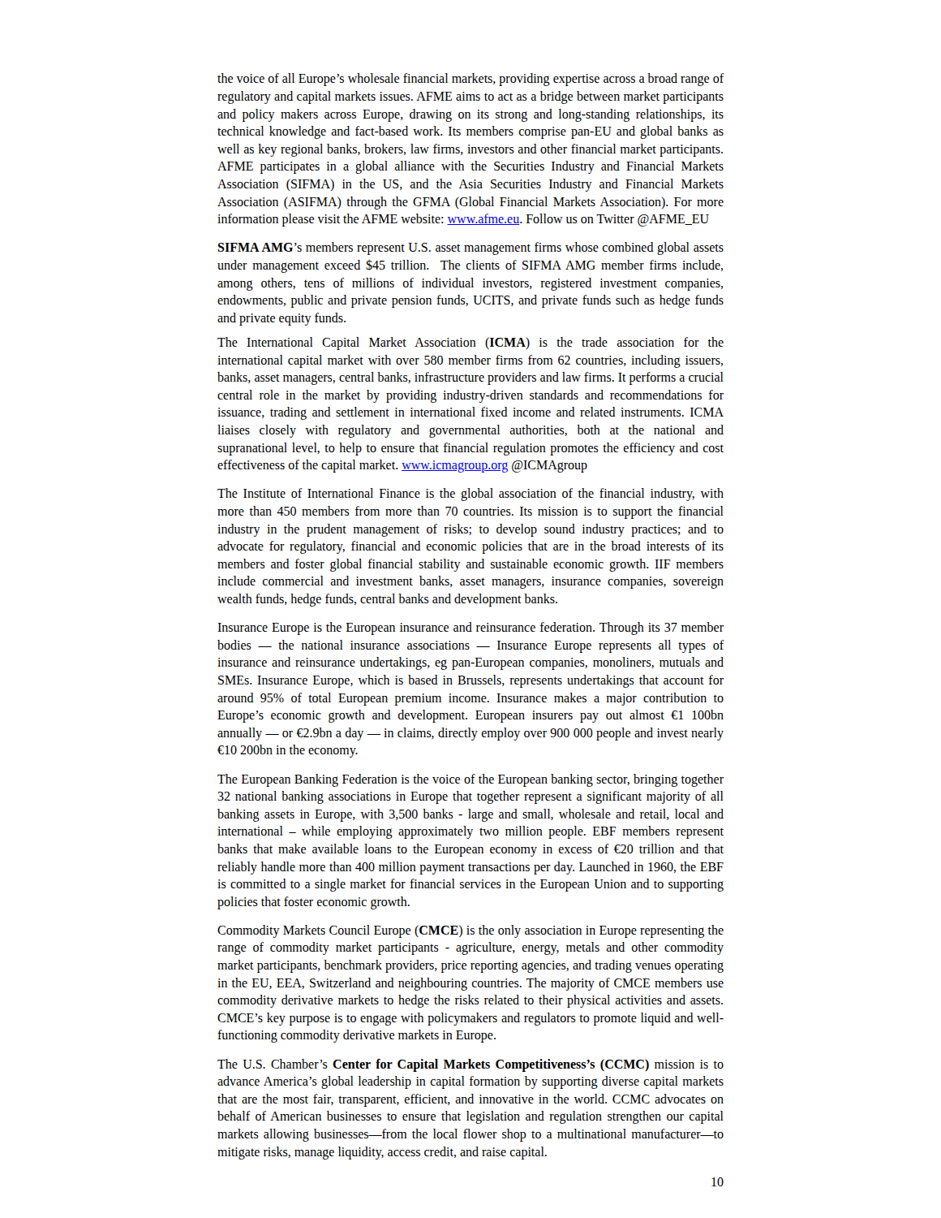the voice of all Europe’s wholesale financial markets, providing expertise across a broad range of regulatory and capital markets issues. AFME aims to act as a bridge between market participants and policy makers across Europe, drawing on its strong and long-standing relationships, its technical knowledge and fact-based work. Its members comprise pan-EU and global banks as well as key regional banks, brokers, law firms, investors and other financial market participants. AFME participates in a global alliance with the Securities Industry and Financial Markets Association (SIFMA) in the US, and the Asia Securities Industry and Financial Markets Association (ASIFMA) through the GFMA (Global Financial Markets Association). For more information please visit the AFME website: www.afme.eu. Follow us on Twitter @AFME_EU
SIFMA AMG’s members represent U.S. asset management firms whose combined global assets under management exceed $45 trillion. The clients of SIFMA AMG member firms include, among others, tens of millions of individual investors, registered investment companies, endowments, public and private pension funds, UCITS, and private funds such as hedge funds and private equity funds.
The International Capital Market Association (ICMA) is the trade association for the international capital market with over 580 member firms from 62 countries, including issuers, banks, asset managers, central banks, infrastructure providers and law firms. It performs a crucial central role in the market by providing industry-driven standards and recommendations for issuance, trading and settlement in international fixed income and related instruments. ICMA liaises closely with regulatory and governmental authorities, both at the national and supranational level, to help to ensure that financial regulation promotes the efficiency and cost effectiveness of the capital market. www.icmagroup.org @ICMAgroup
The Institute of International Finance is the global association of the financial industry, with more than 450 members from more than 70 countries. Its mission is to support the financial industry in the prudent management of risks; to develop sound industry practices; and to advocate for regulatory, financial and economic policies that are in the broad interests of its members and foster global financial stability and sustainable economic growth. IIF members include commercial and investment banks, asset managers, insurance companies, sovereign wealth funds, hedge funds, central banks and development banks.
Insurance Europe is the European insurance and reinsurance federation. Through its 37 member bodies — the national insurance associations — Insurance Europe represents all types of insurance and reinsurance undertakings, eg pan-European companies, monoliners, mutuals and SMEs. Insurance Europe, which is based in Brussels, represents undertakings that account for around 95% of total European premium income. Insurance makes a major contribution to Europe’s economic growth and development. European insurers pay out almost €1 100bn annually — or €2.9bn a day — in claims, directly employ over 900 000 people and invest nearly €10 200bn in the economy.
The European Banking Federation is the voice of the European banking sector, bringing together 32 national banking associations in Europe that together represent a significant majority of all banking assets in Europe, with 3,500 banks - large and small, wholesale and retail, local and international – while employing approximately two million people. EBF members represent banks that make available loans to the European economy in excess of €20 trillion and that reliably handle more than 400 million payment transactions per day. Launched in 1960, the EBF is committed to a single market for financial services in the European Union and to supporting policies that foster economic growth.
Commodity Markets Council Europe (CMCE) is the only association in Europe representing the range of commodity market participants - agriculture, energy, metals and other commodity market participants, benchmark providers, price reporting agencies, and trading venues operating in the EU, EEA, Switzerland and neighbouring countries. The majority of CMCE members use commodity derivative markets to hedge the risks related to their physical activities and assets. CMCE’s key purpose is to engage with policymakers and regulators to promote liquid and well-functioning commodity derivative markets in Europe.
The U.S. Chamber’s Center for Capital Markets Competitiveness’s (CCMC) mission is to advance America’s global leadership in capital formation by supporting diverse capital markets that are the most fair, transparent, efficient, and innovative in the world. CCMC advocates on behalf of American businesses to ensure that legislation and regulation strengthen our capital markets allowing businesses—from the local flower shop to a multinational manufacturer—to mitigate risks, manage liquidity, access credit, and raise capital.
10